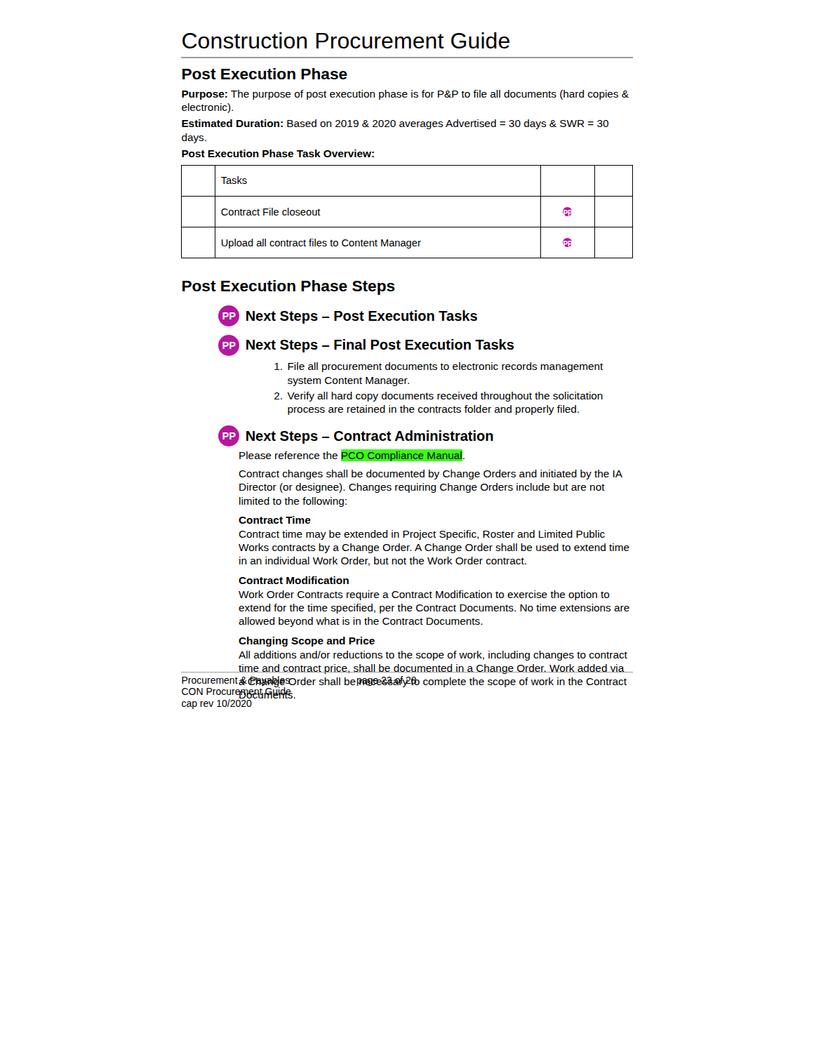Construction Procurement Guide
Post Execution Phase
Purpose: The purpose of post execution phase is for P&P to file all documents (hard copies & electronic).
Estimated Duration: Based on 2019 & 2020 averages Advertised = 30 days & SWR = 30 days.
Post Execution Phase Task Overview:
| | Tasks | | |
| | Contract File closeout | PP | |
| | Upload all contract files to Content Manager | PP | |
Post Execution Phase Steps
PP
Next Steps – Post Execution Tasks
PP
Next Steps – Final Post Execution Tasks
File all procurement documents to electronic records management system Content Manager.
Verify all hard copy documents received throughout the solicitation process are retained in the contracts folder and properly filed.
PP
Next Steps – Contract Administration
Please reference the PCO Compliance Manual.
Contract changes shall be documented by Change Orders and initiated by the IA Director (or designee). Changes requiring Change Orders include but are not limited to the following:
Contract Time
Contract time may be extended in Project Specific, Roster and Limited Public Works contracts by a Change Order. A Change Order shall be used to extend time in an individual Work Order, but not the Work Order contract.
Contract Modification
Work Order Contracts require a Contract Modification to exercise the option to extend for the time specified, per the Contract Documents. No time extensions are allowed beyond what is in the Contract Documents.
Changing Scope and Price
All additions and/or reductions to the scope of work, including changes to contract time and contract price, shall be documented in a Change Order. Work added via a Change Order shall be necessary to complete the scope of work in the Contract Documents.
Procurement & Payables
CON Procurement Guide
cap rev 10/2020
page 23 of 28